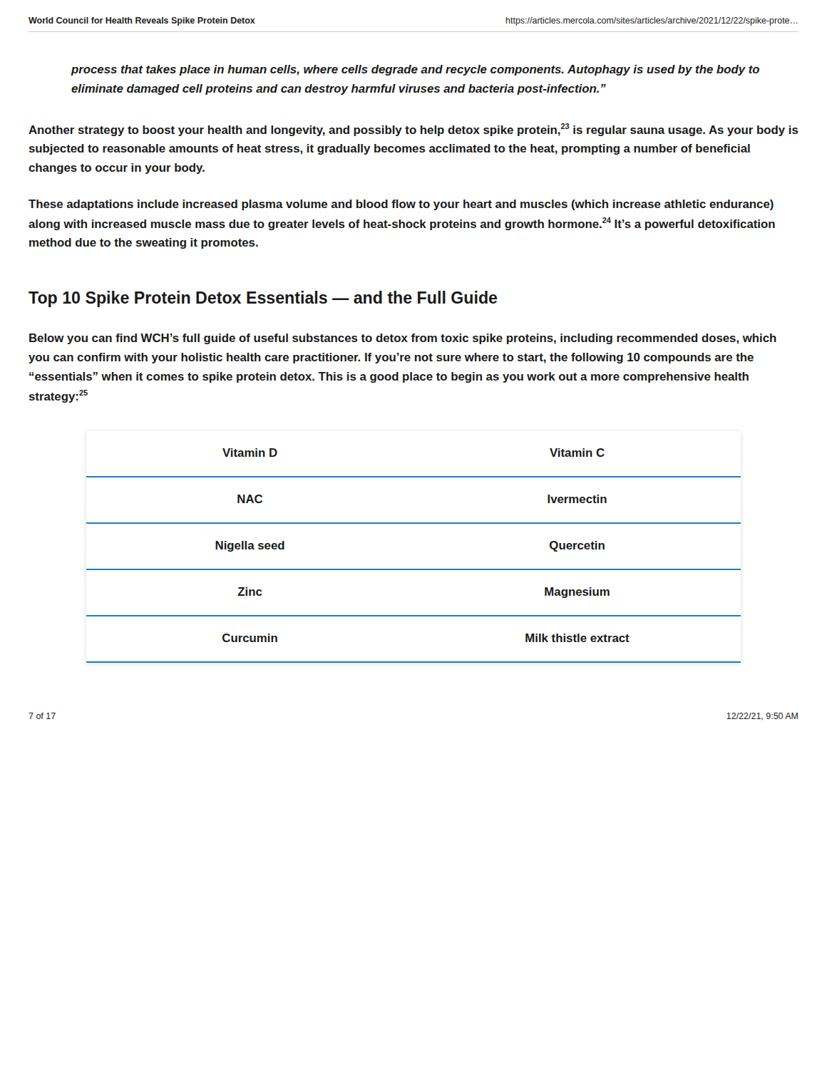World Council for Health Reveals Spike Protein Detox https://articles.mercola.com/sites/articles/archive/2021/12/22/spike-prote…
process that takes place in human cells, where cells degrade and recycle components. Autophagy is used by the body to eliminate damaged cell proteins and can destroy harmful viruses and bacteria post-infection.”
Another strategy to boost your health and longevity, and possibly to help detox spike protein,23 is regular sauna usage. As your body is subjected to reasonable amounts of heat stress, it gradually becomes acclimated to the heat, prompting a number of beneficial changes to occur in your body.
These adaptations include increased plasma volume and blood flow to your heart and muscles (which increase athletic endurance) along with increased muscle mass due to greater levels of heat-shock proteins and growth hormone.24 It’s a powerful detoxification method due to the sweating it promotes.
Top 10 Spike Protein Detox Essentials — and the Full Guide
Below you can find WCH’s full guide of useful substances to detox from toxic spike proteins, including recommended doses, which you can confirm with your holistic health care practitioner. If you’re not sure where to start, the following 10 compounds are the “essentials” when it comes to spike protein detox. This is a good place to begin as you work out a more comprehensive health strategy:25
| Vitamin D | Vitamin C |
| NAC | Ivermectin |
| Nigella seed | Quercetin |
| Zinc | Magnesium |
| Curcumin | Milk thistle extract |
7 of 17 12/22/21, 9:50 AM